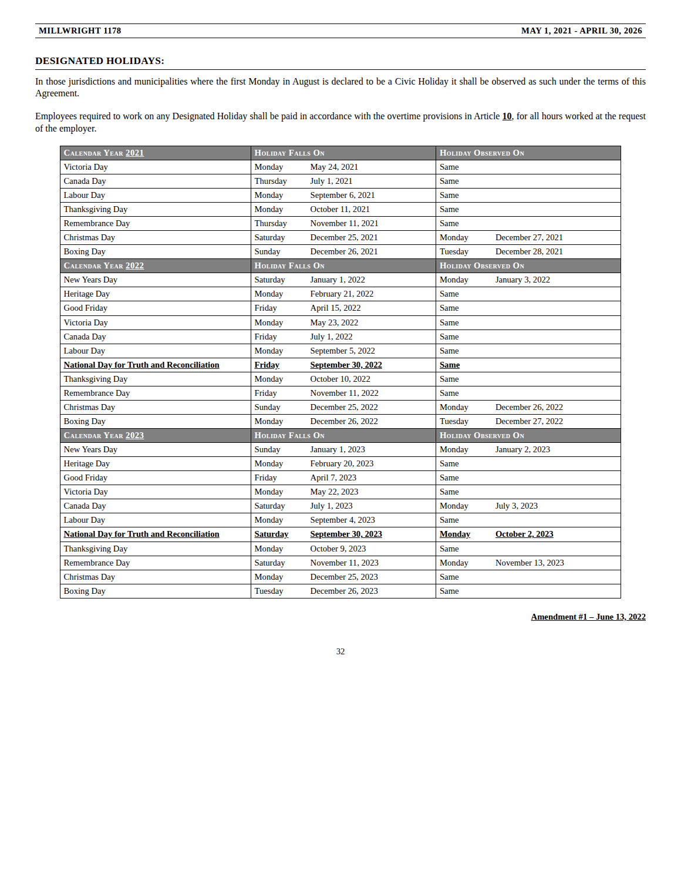MILLWRIGHT 1178 MAY 1, 2021 - APRIL 30, 2026
DESIGNATED HOLIDAYS:
In those jurisdictions and municipalities where the first Monday in August is declared to be a Civic Holiday it shall be observed as such under the terms of this Agreement.
Employees required to work on any Designated Holiday shall be paid in accordance with the overtime provisions in Article 10, for all hours worked at the request of the employer.
| Calendar Year 2021 | Holiday Falls On | Holiday Observed On |
| Victoria Day | Monday May 24, 2021 | Same |
| Canada Day | Thursday July 1, 2021 | Same |
| Labour Day | Monday September 6, 2021 | Same |
| Thanksgiving Day | Monday October 11, 2021 | Same |
| Remembrance Day | Thursday November 11, 2021 | Same |
| Christmas Day | Saturday December 25, 2021 | Monday December 27, 2021 |
| Boxing Day | Sunday December 26, 2021 | Tuesday December 28, 2021 |
| Calendar Year 2022 | Holiday Falls On | Holiday Observed On |
| New Years Day | Saturday January 1, 2022 | Monday January 3, 2022 |
| Heritage Day | Monday February 21, 2022 | Same |
| Good Friday | Friday April 15, 2022 | Same |
| Victoria Day | Monday May 23, 2022 | Same |
| Canada Day | Friday July 1, 2022 | Same |
| Labour Day | Monday September 5, 2022 | Same |
| National Day for Truth and Reconciliation | Friday September 30, 2022 | Same |
| Thanksgiving Day | Monday October 10, 2022 | Same |
| Remembrance Day | Friday November 11, 2022 | Same |
| Christmas Day | Sunday December 25, 2022 | Monday December 26, 2022 |
| Boxing Day | Monday December 26, 2022 | Tuesday December 27, 2022 |
| Calendar Year 2023 | Holiday Falls On | Holiday Observed On |
| New Years Day | Sunday January 1, 2023 | Monday January 2, 2023 |
| Heritage Day | Monday February 20, 2023 | Same |
| Good Friday | Friday April 7, 2023 | Same |
| Victoria Day | Monday May 22, 2023 | Same |
| Canada Day | Saturday July 1, 2023 | Monday July 3, 2023 |
| Labour Day | Monday September 4, 2023 | Same |
| National Day for Truth and Reconciliation | Saturday September 30, 2023 | Monday October 2, 2023 |
| Thanksgiving Day | Monday October 9, 2023 | Same |
| Remembrance Day | Saturday November 11, 2023 | Monday November 13, 2023 |
| Christmas Day | Monday December 25, 2023 | Same |
| Boxing Day | Tuesday December 26, 2023 | Same |
Amendment #1 – June 13, 2022
32